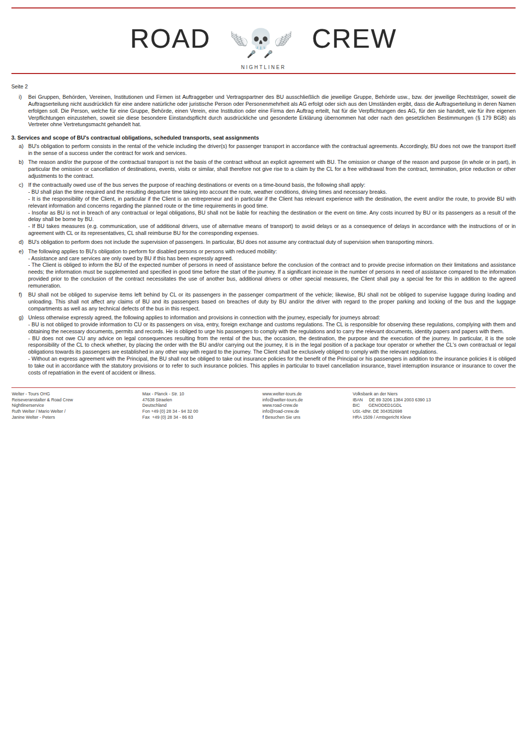ROAD 🪽 💀 🪽 🎤 🎤 CREW
NIGHTLINER
Seite 2
i) Bei Gruppen, Behörden, Vereinen, Institutionen und Firmen ist Auftraggeber und Vertragspartner des BU ausschließlich die jeweilige Gruppe, Behörde usw., bzw. der jeweilige Rechtsträger, soweit die Auftragserteilung nicht ausdrücklich für eine andere natürliche oder juristische Person oder Personenmehrheit als AG erfolgt oder sich aus den Umständen ergibt, dass die Auftragserteilung in deren Namen erfolgen soll. Die Person, welche für eine Gruppe, Behörde, einen Verein, eine Institution oder eine Firma den Auftrag erteilt, hat für die Verpflichtungen des AG, für den sie handelt, wie für ihre eigenen Verpflichtungen einzustehen, soweit sie diese besondere Einstandspflicht durch ausdrückliche und gesonderte Erklärung übernommen hat oder nach den gesetzlichen Bestimmungen (§ 179 BGB) als Vertreter ohne Vertretungsmacht gehandelt hat.
3. Services and scope of BU's contractual obligations, scheduled transports, seat assignments
a) BU's obligation to perform consists in the rental of the vehicle including the driver(s) for passenger transport in accordance with the contractual agreements. Accordingly, BU does not owe the transport itself in the sense of a success under the contract for work and services.
b) The reason and/or the purpose of the contractual transport is not the basis of the contract without an explicit agreement with BU. The omission or change of the reason and purpose (in whole or in part), in particular the omission or cancellation of destinations, events, visits or similar, shall therefore not give rise to a claim by the CL for a free withdrawal from the contract, termination, price reduction or other adjustments to the contract.
c) If the contractually owed use of the bus serves the purpose of reaching destinations or events on a time-bound basis, the following shall apply:
- BU shall plan the time required and the resulting departure time taking into account the route, weather conditions, driving times and necessary breaks. - It is the responsibility of the Client, in particular if the Client is an entrepreneur and in particular if the Client has relevant experience with the destination, the event and/or the route, to provide BU with relevant information and concerns regarding the planned route or the time requirements in good time. - Insofar as BU is not in breach of any contractual or legal obligations, BU shall not be liable for reaching the destination or the event on time. Any costs incurred by BU or its passengers as a result of the delay shall be borne by BU. - If BU takes measures (e.g. communication, use of additional drivers, use of alternative means of transport) to avoid delays or as a consequence of delays in accordance with the instructions of or in agreement with CL or its representatives, CL shall reimburse BU for the corresponding expenses.
d) BU's obligation to perform does not include the supervision of passengers. In particular, BU does not assume any contractual duty of supervision when transporting minors.
e) The following applies to BU's obligation to perform for disabled persons or persons with reduced mobility:
- Assistance and care services are only owed by BU if this has been expressly agreed. - The Client is obliged to inform the BU of the expected number of persons in need of assistance before the conclusion of the contract and to provide precise information on their limitations and assistance needs; the information must be supplemented and specified in good time before the start of the journey. If a significant increase in the number of persons in need of assistance compared to the information provided prior to the conclusion of the contract necessitates the use of another bus, additional drivers or other special measures, the Client shall pay a special fee for this in addition to the agreed remuneration.
f) BU shall not be obliged to supervise items left behind by CL or its passengers in the passenger compartment of the vehicle; likewise, BU shall not be obliged to supervise luggage during loading and unloading. This shall not affect any claims of BU and its passengers based on breaches of duty by BU and/or the driver with regard to the proper parking and locking of the bus and the luggage compartments as well as any technical defects of the bus in this respect.
g) Unless otherwise expressly agreed, the following applies to information and provisions in connection with the journey, especially for journeys abroad:
- BU is not obliged to provide information to CU or its passengers on visa, entry, foreign exchange and customs regulations. The CL is responsible for observing these regulations, complying with them and obtaining the necessary documents, permits and records. He is obliged to urge his passengers to comply with the regulations and to carry the relevant documents, identity papers and papers with them. - BU does not owe CU any advice on legal consequences resulting from the rental of the bus, the occasion, the destination, the purpose and the execution of the journey. In particular, it is the sole responsibility of the CL to check whether, by placing the order with the BU and/or carrying out the journey, it is in the legal position of a package tour operator or whether the CL's own contractual or legal obligations towards its passengers are established in any other way with regard to the journey. The Client shall be exclusively obliged to comply with the relevant regulations. - Without an express agreement with the Principal, the BU shall not be obliged to take out insurance policies for the benefit of the Principal or his passengers in addition to the insurance policies it is obliged to take out in accordance with the statutory provisions or to refer to such insurance policies. This applies in particular to travel cancellation insurance, travel interruption insurance or insurance to cover the costs of repatriation in the event of accident or illness.
| Welter - Tours OHG Reiseveranstalter & Road Crew Nightlinerservice Ruth Welter / Mario Welter / Janine Welter - Peters | Max - Planck - Str. 10 47638 Straelen Deutschland Fon +49 (0) 28 34 - 94 32 00 Fax +49 (0) 28 34 - 86 83 | www.welter-tours.de info@welter-tours.de www.road-crew.de info@road-crew.de f Besuchen Sie uns | Volksbank an der Niers IBAN DE 89 3206 1384 2003 6390 13 BIC GENODED1GDL USt.-IdNr. DE 304352698 HRA 1509 / Amtsgericht Kleve |